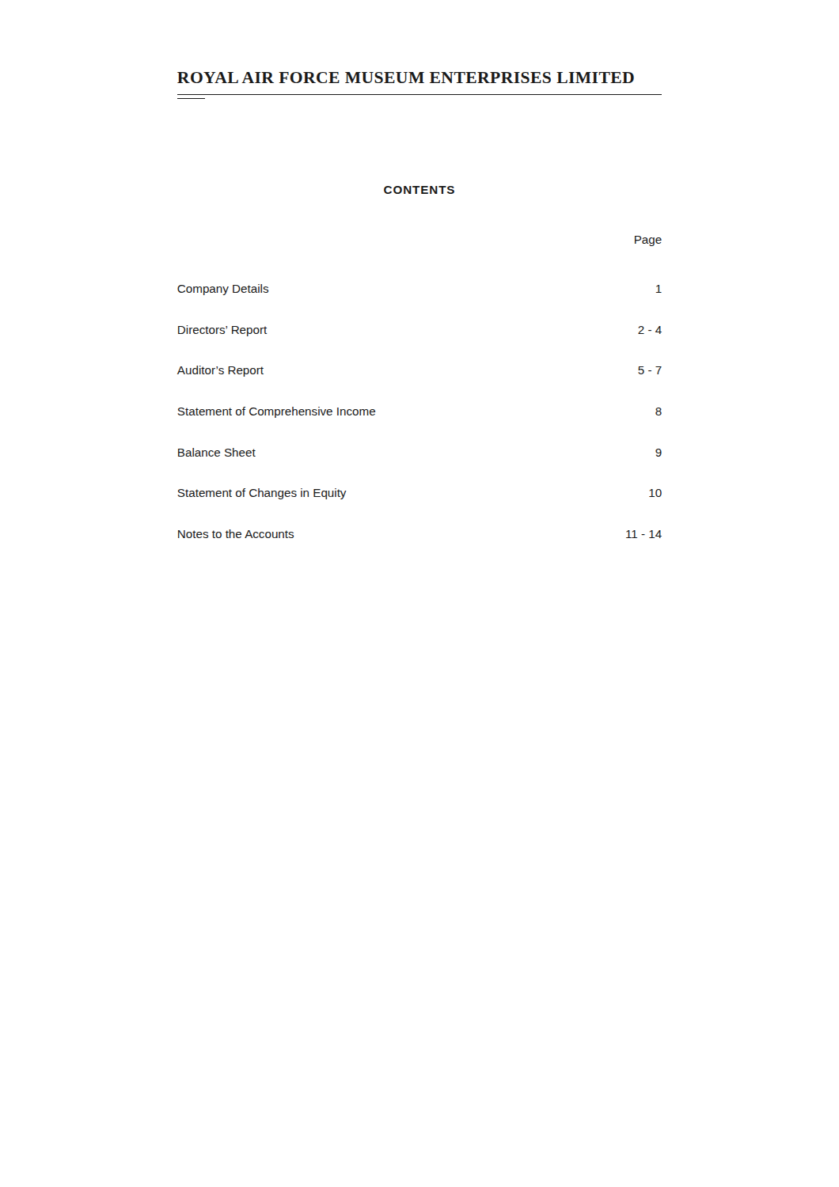ROYAL AIR FORCE MUSEUM ENTERPRISES LIMITED
CONTENTS
| | Page |
| --- | --- |
| Company Details | 1 |
| Directors’ Report | 2 - 4 |
| Auditor’s Report | 5 - 7 |
| Statement of Comprehensive Income | 8 |
| Balance Sheet | 9 |
| Statement of Changes in Equity | 10 |
| Notes to the Accounts | 11 - 14 |